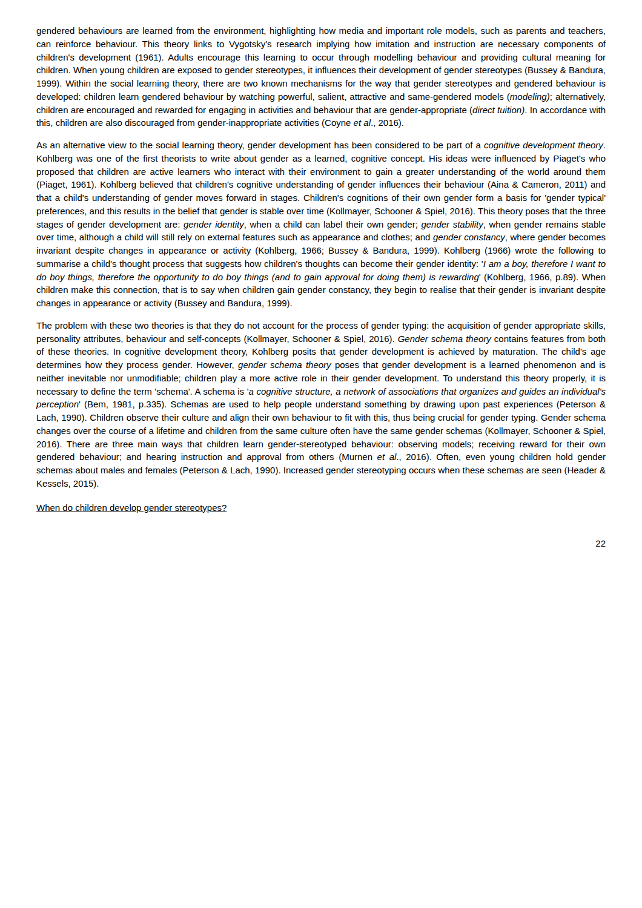gendered behaviours are learned from the environment, highlighting how media and important role models, such as parents and teachers, can reinforce behaviour. This theory links to Vygotsky's research implying how imitation and instruction are necessary components of children's development (1961). Adults encourage this learning to occur through modelling behaviour and providing cultural meaning for children. When young children are exposed to gender stereotypes, it influences their development of gender stereotypes (Bussey & Bandura, 1999). Within the social learning theory, there are two known mechanisms for the way that gender stereotypes and gendered behaviour is developed: children learn gendered behaviour by watching powerful, salient, attractive and same-gendered models (modeling); alternatively, children are encouraged and rewarded for engaging in activities and behaviour that are gender-appropriate (direct tuition). In accordance with this, children are also discouraged from gender-inappropriate activities (Coyne et al., 2016).
As an alternative view to the social learning theory, gender development has been considered to be part of a cognitive development theory. Kohlberg was one of the first theorists to write about gender as a learned, cognitive concept. His ideas were influenced by Piaget's who proposed that children are active learners who interact with their environment to gain a greater understanding of the world around them (Piaget, 1961). Kohlberg believed that children's cognitive understanding of gender influences their behaviour (Aina & Cameron, 2011) and that a child's understanding of gender moves forward in stages. Children's cognitions of their own gender form a basis for 'gender typical' preferences, and this results in the belief that gender is stable over time (Kollmayer, Schooner & Spiel, 2016). This theory poses that the three stages of gender development are: gender identity, when a child can label their own gender; gender stability, when gender remains stable over time, although a child will still rely on external features such as appearance and clothes; and gender constancy, where gender becomes invariant despite changes in appearance or activity (Kohlberg, 1966; Bussey & Bandura, 1999). Kohlberg (1966) wrote the following to summarise a child's thought process that suggests how children's thoughts can become their gender identity: 'I am a boy, therefore I want to do boy things, therefore the opportunity to do boy things (and to gain approval for doing them) is rewarding' (Kohlberg, 1966, p.89). When children make this connection, that is to say when children gain gender constancy, they begin to realise that their gender is invariant despite changes in appearance or activity (Bussey and Bandura, 1999).
The problem with these two theories is that they do not account for the process of gender typing: the acquisition of gender appropriate skills, personality attributes, behaviour and self-concepts (Kollmayer, Schooner & Spiel, 2016). Gender schema theory contains features from both of these theories. In cognitive development theory, Kohlberg posits that gender development is achieved by maturation. The child's age determines how they process gender. However, gender schema theory poses that gender development is a learned phenomenon and is neither inevitable nor unmodifiable; children play a more active role in their gender development. To understand this theory properly, it is necessary to define the term 'schema'. A schema is 'a cognitive structure, a network of associations that organizes and guides an individual's perception' (Bem, 1981, p.335). Schemas are used to help people understand something by drawing upon past experiences (Peterson & Lach, 1990). Children observe their culture and align their own behaviour to fit with this, thus being crucial for gender typing. Gender schema changes over the course of a lifetime and children from the same culture often have the same gender schemas (Kollmayer, Schooner & Spiel, 2016). There are three main ways that children learn gender-stereotyped behaviour: observing models; receiving reward for their own gendered behaviour; and hearing instruction and approval from others (Murnen et al., 2016). Often, even young children hold gender schemas about males and females (Peterson & Lach, 1990). Increased gender stereotyping occurs when these schemas are seen (Header & Kessels, 2015).
When do children develop gender stereotypes?
22